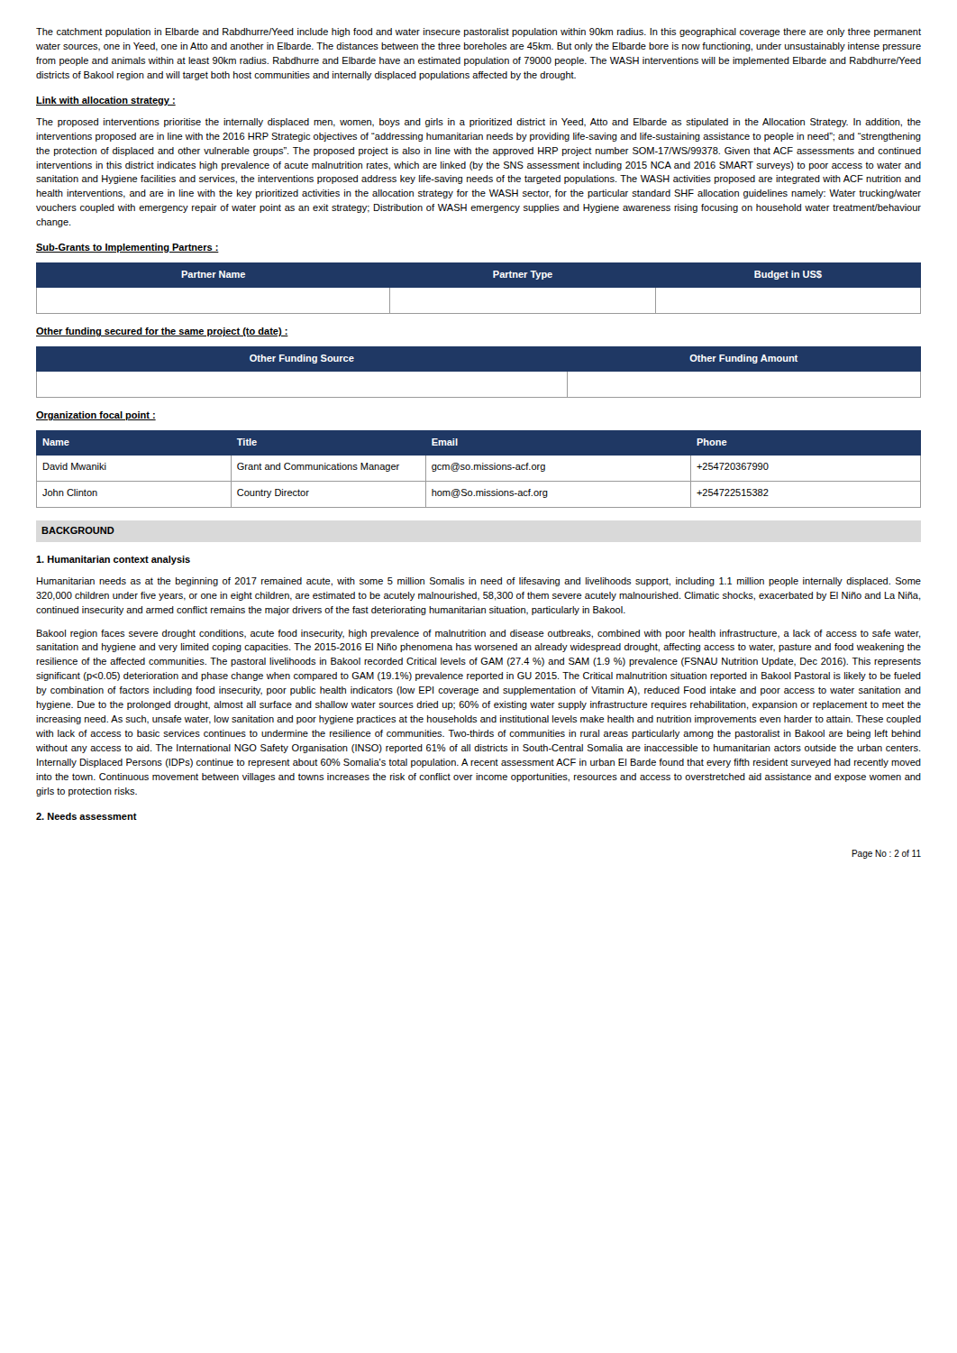The catchment population in Elbarde and Rabdhurre/Yeed include high food and water insecure pastoralist population within 90km radius. In this geographical coverage there are only three permanent water sources, one in Yeed, one in Atto and another in Elbarde. The distances between the three boreholes are 45km. But only the Elbarde bore is now functioning, under unsustainably intense pressure from people and animals within at least 90km radius. Rabdhurre and Elbarde have an estimated population of 79000 people. The WASH interventions will be implemented Elbarde and Rabdhurre/Yeed districts of Bakool region and will target both host communities and internally displaced populations affected by the drought.
Link with allocation strategy :
The proposed interventions prioritise the internally displaced men, women, boys and girls in a prioritized district in Yeed, Atto and Elbarde as stipulated in the Allocation Strategy. In addition, the interventions proposed are in line with the 2016 HRP Strategic objectives of “addressing humanitarian needs by providing life-saving and life-sustaining assistance to people in need”; and “strengthening the protection of displaced and other vulnerable groups”. The proposed project is also in line with the approved HRP project number SOM-17/WS/99378. Given that ACF assessments and continued interventions in this district indicates high prevalence of acute malnutrition rates, which are linked (by the SNS assessment including 2015 NCA and 2016 SMART surveys) to poor access to water and sanitation and Hygiene facilities and services, the interventions proposed address key life-saving needs of the targeted populations. The WASH activities proposed are integrated with ACF nutrition and health interventions, and are in line with the key prioritized activities in the allocation strategy for the WASH sector, for the particular standard SHF allocation guidelines namely: Water trucking/water vouchers coupled with emergency repair of water point as an exit strategy; Distribution of WASH emergency supplies and Hygiene awareness rising focusing on household water treatment/behaviour change.
Sub-Grants to Implementing Partners :
| Partner Name | Partner Type | Budget in US$ |
| --- | --- | --- |
Other funding secured for the same project (to date) :
| Other Funding Source | Other Funding Amount |
| --- | --- |
Organization focal point :
| Name | Title | Email | Phone |
| --- | --- | --- | --- |
| David Mwaniki | Grant and Communications Manager | gcm@so.missions-acf.org | +254720367990 |
| John Clinton | Country Director | hom@So.missions-acf.org | +254722515382 |
BACKGROUND
1. Humanitarian context analysis
Humanitarian needs as at the beginning of 2017 remained acute, with some 5 million Somalis in need of lifesaving and livelihoods support, including 1.1 million people internally displaced. Some 320,000 children under five years, or one in eight children, are estimated to be acutely malnourished, 58,300 of them severe acutely malnourished. Climatic shocks, exacerbated by El Niño and La Niña, continued insecurity and armed conflict remains the major drivers of the fast deteriorating humanitarian situation, particularly in Bakool.
Bakool region faces severe drought conditions, acute food insecurity, high prevalence of malnutrition and disease outbreaks, combined with poor health infrastructure, a lack of access to safe water, sanitation and hygiene and very limited coping capacities. The 2015-2016 El Niño phenomena has worsened an already widespread drought, affecting access to water, pasture and food weakening the resilience of the affected communities. The pastoral livelihoods in Bakool recorded Critical levels of GAM (27.4 %) and SAM (1.9 %) prevalence (FSNAU Nutrition Update, Dec 2016). This represents significant (p<0.05) deterioration and phase change when compared to GAM (19.1%) prevalence reported in GU 2015. The Critical malnutrition situation reported in Bakool Pastoral is likely to be fueled by combination of factors including food insecurity, poor public health indicators (low EPI coverage and supplementation of Vitamin A), reduced Food intake and poor access to water sanitation and hygiene. Due to the prolonged drought, almost all surface and shallow water sources dried up; 60% of existing water supply infrastructure requires rehabilitation, expansion or replacement to meet the increasing need. As such, unsafe water, low sanitation and poor hygiene practices at the households and institutional levels make health and nutrition improvements even harder to attain. These coupled with lack of access to basic services continues to undermine the resilience of communities. Two-thirds of communities in rural areas particularly among the pastoralist in Bakool are being left behind without any access to aid. The International NGO Safety Organisation (INSO) reported 61% of all districts in South-Central Somalia are inaccessible to humanitarian actors outside the urban centers. Internally Displaced Persons (IDPs) continue to represent about 60% Somalia's total population. A recent assessment ACF in urban El Barde found that every fifth resident surveyed had recently moved into the town. Continuous movement between villages and towns increases the risk of conflict over income opportunities, resources and access to overstretched aid assistance and expose women and girls to protection risks.
2. Needs assessment
Page No : 2 of 11